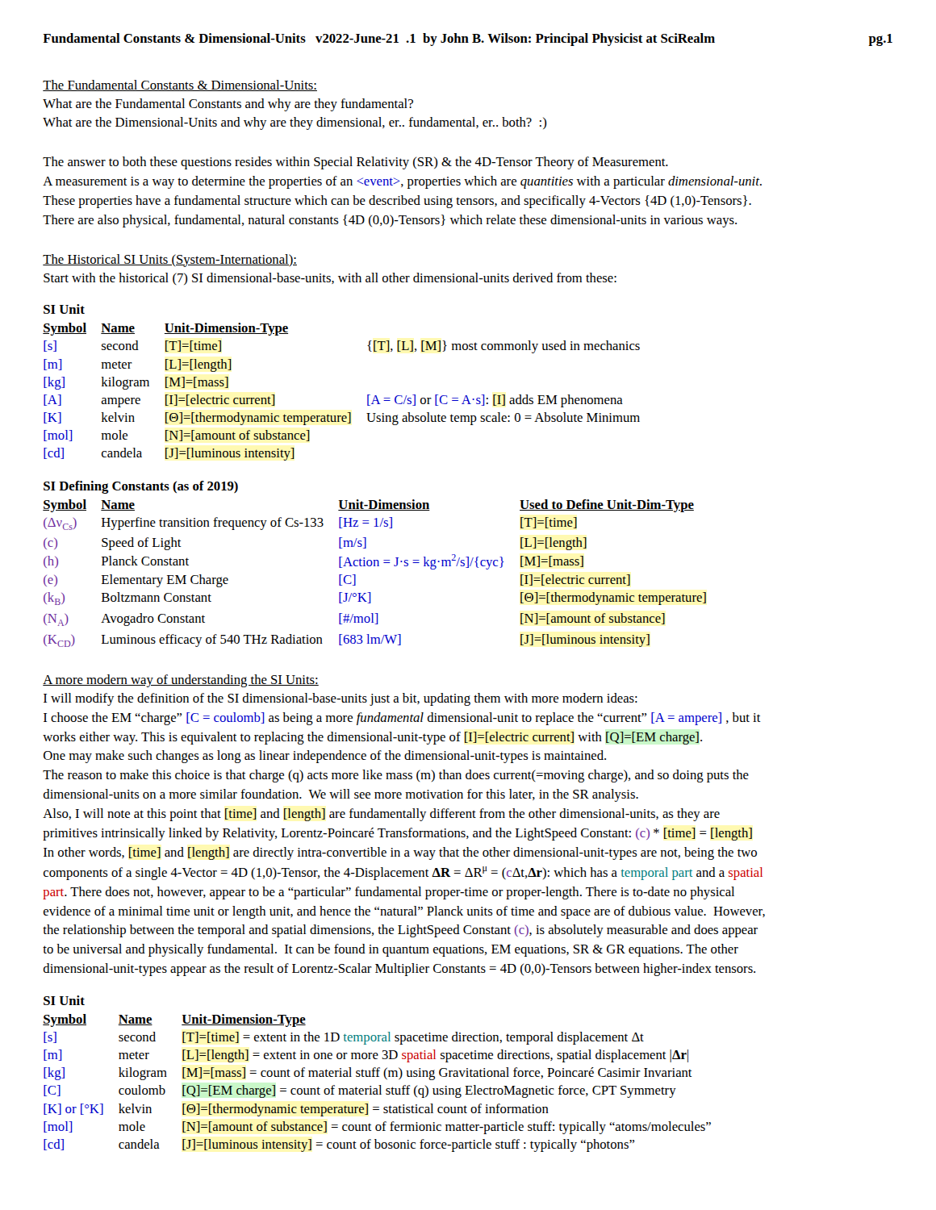Fundamental Constants & Dimensional-Units v2022-June-21 .1 by John B. Wilson: Principal Physicist at SciRealmpg.1
The Fundamental Constants & Dimensional-Units:
What are the Fundamental Constants and why are they fundamental?
What are the Dimensional-Units and why are they dimensional, er.. fundamental, er.. both? :)
The answer to both these questions resides within Special Relativity (SR) & the 4D-Tensor Theory of Measurement.
A measurement is a way to determine the properties of an <event>, properties which are quantities with a particular dimensional-unit.
These properties have a fundamental structure which can be described using tensors, and specifically 4-Vectors {4D (1,0)-Tensors}.
There are also physical, fundamental, natural constants {4D (0,0)-Tensors} which relate these dimensional-units in various ways.
The Historical SI Units (System-International):
Start with the historical (7) SI dimensional-base-units, with all other dimensional-units derived from these:
SI Unit
| Symbol | Name | Unit-Dimension-Type | |
| --- | --- | --- | --- |
| [s] | second | [T]=[time] | { [T] , [L] , [M] } most commonly used in mechanics |
| [m] | meter | [L]=[length] | |
| [kg] | kilogram | [M]=[mass] | |
| [A] | ampere | [I]=[electric current] | [A = C/s] or [C = A·s] : [I] adds EM phenomena |
| [K] | kelvin | [Θ]=[thermodynamic temperature] | Using absolute temp scale: 0 = Absolute Minimum |
| [mol] | mole | [N]=[amount of substance] | |
| [cd] | candela | [J]=[luminous intensity] | |
SI Defining Constants (as of 2019)
| Symbol | Name | Unit-Dimension | Used to Define Unit-Dim-Type |
| --- | --- | --- | --- |
| (Δν Cs ) | Hyperfine transition frequency of Cs-133 | [Hz = 1/s] | [T]=[time] |
| (c) | Speed of Light | [m/s] | [L]=[length] |
| (h) | Planck Constant | [Action = J·s = kg·m 2 /s]/{cyc} | [M]=[mass] |
| (e) | Elementary EM Charge | [C] | [I]=[electric current] |
| (k B ) | Boltzmann Constant | [J/°K] | [Θ]=[thermodynamic temperature] |
| (N A ) | Avogadro Constant | [#/mol] | [N]=[amount of substance] |
| (K CD ) | Luminous efficacy of 540 THz Radiation | [683 lm/W] | [J]=[luminous intensity] |
A more modern way of understanding the SI Units:
I will modify the definition of the SI dimensional-base-units just a bit, updating them with more modern ideas:
I choose the EM “charge” [C = coulomb] as being a more fundamental dimensional-unit to replace the “current” [A = ampere] , but it
works either way. This is equivalent to replacing the dimensional-unit-type of [I]=[electric current] with [Q]=[EM charge].
One may make such changes as long as linear independence of the dimensional-unit-types is maintained.
The reason to make this choice is that charge (q) acts more like mass (m) than does current(=moving charge), and so doing puts the
dimensional-units on a more similar foundation. We will see more motivation for this later, in the SR analysis.
Also, I will note at this point that [time] and [length] are fundamentally different from the other dimensional-units, as they are
primitives intrinsically linked by Relativity, Lorentz-Poincaré Transformations, and the LightSpeed Constant: (c) * [time] = [length]
In other words, [time] and [length] are directly intra-convertible in a way that the other dimensional-unit-types are not, being the two
components of a single 4-Vector = 4D (1,0)-Tensor, the 4-Displacement ΔR = ΔRμ = (c Δt,Δr): which has a temporal part and a spatial
part. There does not, however, appear to be a “particular” fundamental proper-time or proper-length. There is to-date no physical
evidence of a minimal time unit or length unit, and hence the “natural” Planck units of time and space are of dubious value. However,
the relationship between the temporal and spatial dimensions, the LightSpeed Constant (c), is absolutely measurable and does appear
to be universal and physically fundamental. It can be found in quantum equations, EM equations, SR & GR equations. The other
dimensional-unit-types appear as the result of Lorentz-Scalar Multiplier Constants = 4D (0,0)-Tensors between higher-index tensors.
SI Unit
| Symbol | Name | Unit-Dimension-Type |
| --- | --- | --- |
| [s] | second | [T]=[time] = extent in the 1D temporal spacetime direction, temporal displacement Δt |
| [m] | meter | [L]=[length] = extent in one or more 3D spatial spacetime directions, spatial displacement / Δr / |
| [kg] | kilogram | [M]=[mass] = count of material stuff (m) using Gravitational force, Poincaré Casimir Invariant |
| [C] | coulomb | [Q]=[EM charge] = count of material stuff (q) using ElectroMagnetic force, CPT Symmetry |
| [K] or [°K] | kelvin | [Θ]=[thermodynamic temperature] = statistical count of information |
| [mol] | mole | [N]=[amount of substance] = count of fermionic matter-particle stuff: typically “atoms/molecules” |
| [cd] | candela | [J]=[luminous intensity] = count of bosonic force-particle stuff : typically “photons” |